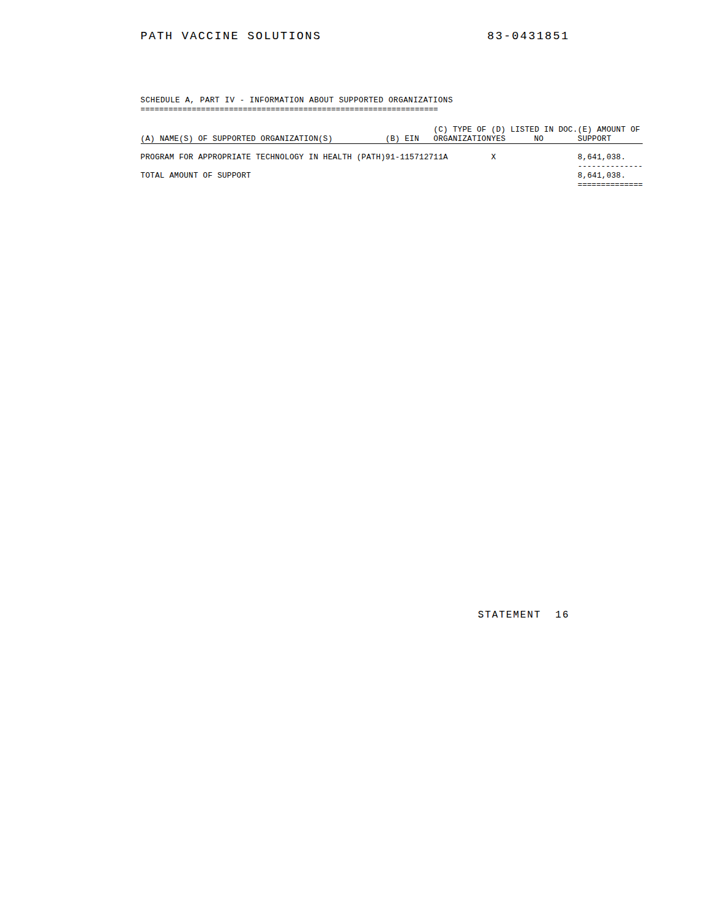PATH VACCINE SOLUTIONS
83-0431851
SCHEDULE A, PART IV - INFORMATION ABOUT SUPPORTED ORGANIZATIONS
================================================================
| | | (C) TYPE OF | (D) LISTED IN DOC. | (E) AMOUNT OF |
| (A) NAME(S) OF SUPPORTED ORGANIZATION(S) | (B) EIN | ORGANIZATION | YES | NO | SUPPORT |
| PROGRAM FOR APPROPRIATE TECHNOLOGY IN HEALTH (PATH) | 91-1157127 | 11A | X | | 8,641,038. |
| | -------------- |
| TOTAL AMOUNT OF SUPPORT | | | | | 8,641,038. |
| | ============== |
STATEMENT 16